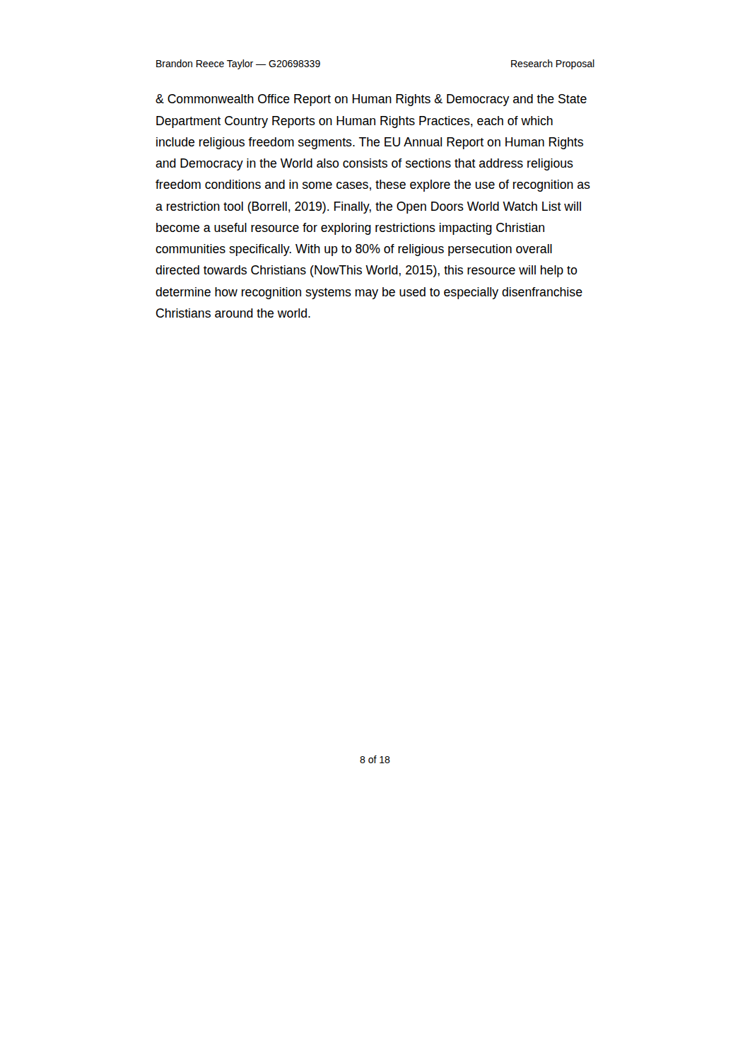Brandon Reece Taylor — G20698339 Research Proposal
& Commonwealth Office Report on Human Rights & Democracy and the State Department Country Reports on Human Rights Practices, each of which include religious freedom segments. The EU Annual Report on Human Rights and Democracy in the World also consists of sections that address religious freedom conditions and in some cases, these explore the use of recognition as a restriction tool (Borrell, 2019). Finally, the Open Doors World Watch List will become a useful resource for exploring restrictions impacting Christian communities specifically. With up to 80% of religious persecution overall directed towards Christians (NowThis World, 2015), this resource will help to determine how recognition systems may be used to especially disenfranchise Christians around the world.
8 of 18